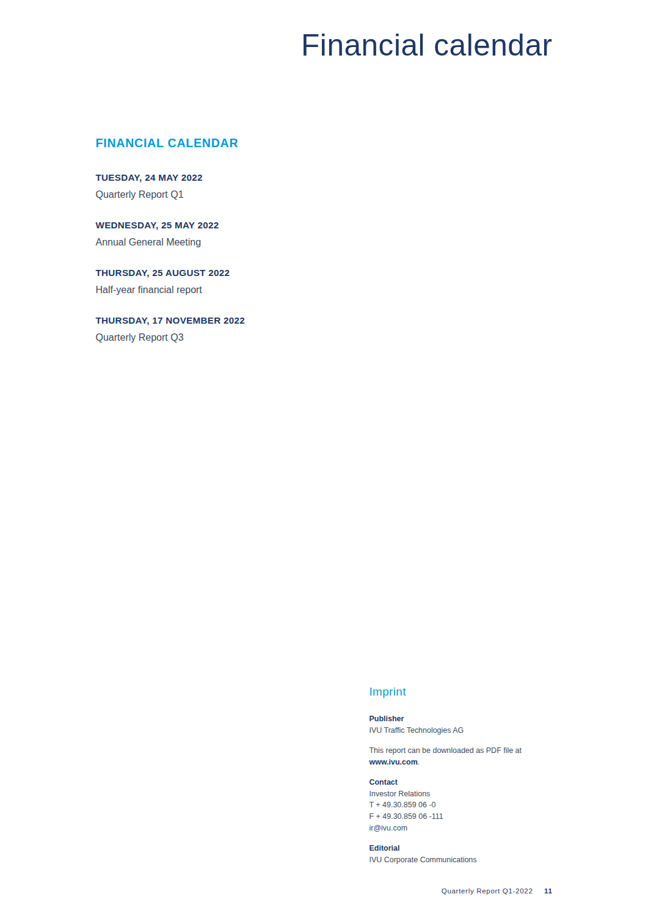Financial calendar
Financial calendar
Tuesday, 24 May 2022
Quarterly Report Q1
Wednesday, 25 May 2022
Annual General Meeting
Thursday, 25 August 2022
Half-year financial report
Thursday, 17 November 2022
Quarterly Report Q3
Imprint
Publisher IVU Traffic Technologies AG
This report can be downloaded as PDF file at www.ivu.com.
Contact Investor Relations
T + 49.30.859 06 -0
F + 49.30.859 06 -111
ir@ivu.com
Editorial IVU Corporate Communications
Quarterly Report Q1-202211